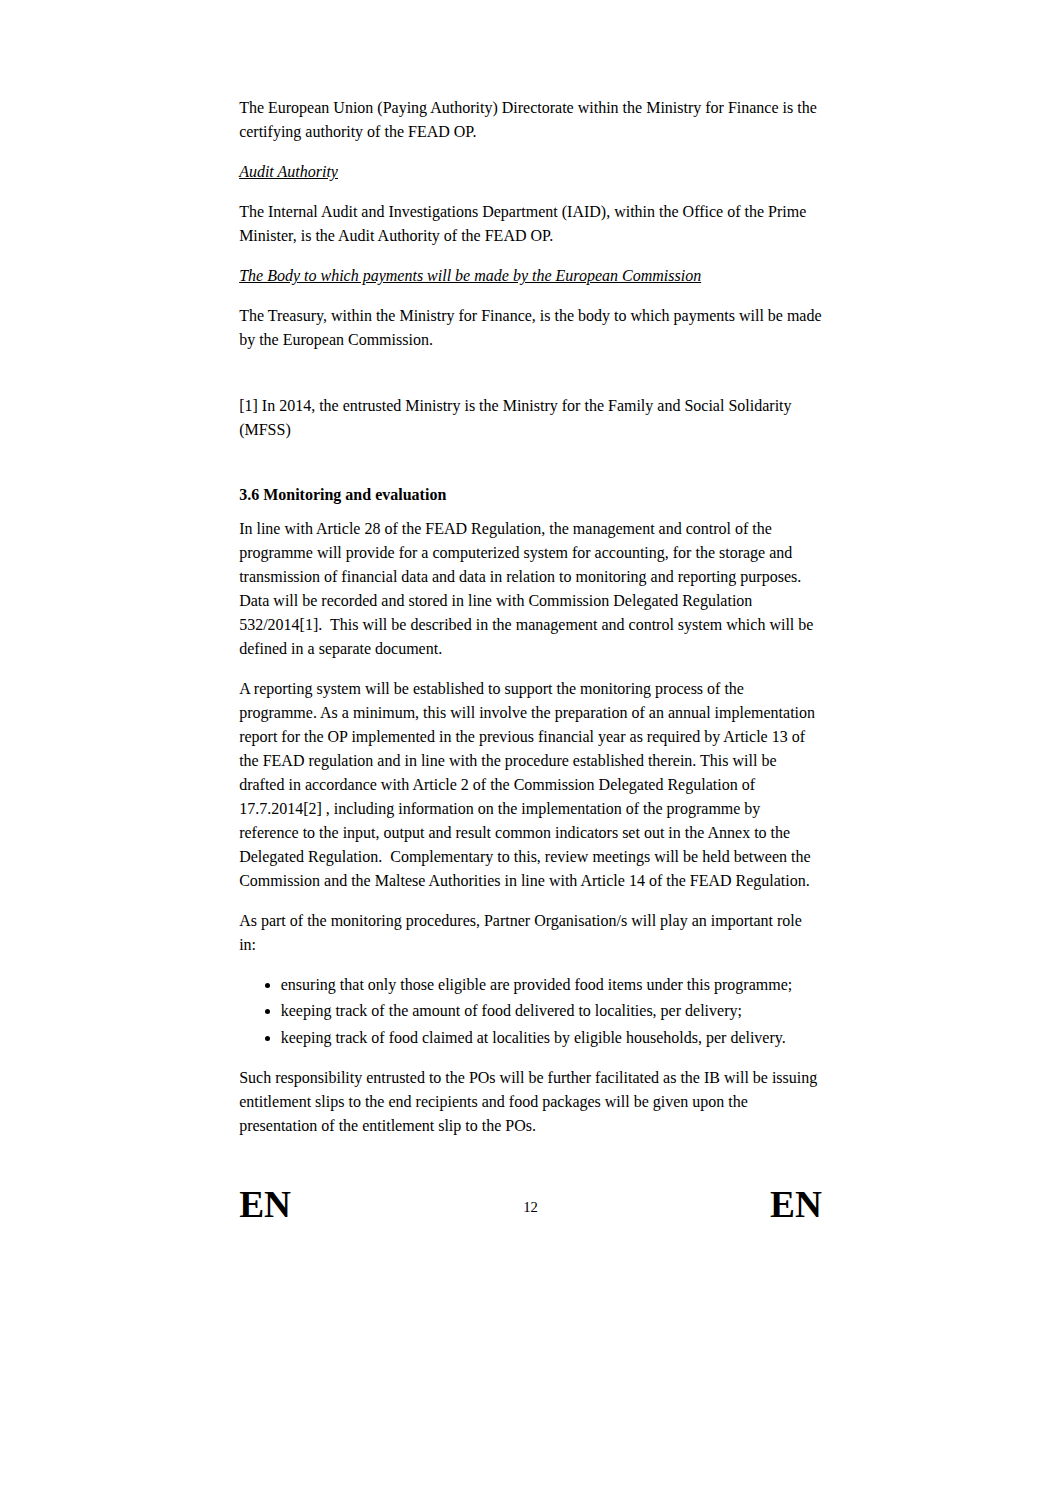The European Union (Paying Authority) Directorate within the Ministry for Finance is the certifying authority of the FEAD OP.
Audit Authority
The Internal Audit and Investigations Department (IAID), within the Office of the Prime Minister, is the Audit Authority of the FEAD OP.
The Body to which payments will be made by the European Commission
The Treasury, within the Ministry for Finance, is the body to which payments will be made by the European Commission.
[1] In 2014, the entrusted Ministry is the Ministry for the Family and Social Solidarity (MFSS)
3.6 Monitoring and evaluation
In line with Article 28 of the FEAD Regulation, the management and control of the programme will provide for a computerized system for accounting, for the storage and transmission of financial data and data in relation to monitoring and reporting purposes. Data will be recorded and stored in line with Commission Delegated Regulation 532/2014[1]. This will be described in the management and control system which will be defined in a separate document.
A reporting system will be established to support the monitoring process of the programme. As a minimum, this will involve the preparation of an annual implementation report for the OP implemented in the previous financial year as required by Article 13 of the FEAD regulation and in line with the procedure established therein. This will be drafted in accordance with Article 2 of the Commission Delegated Regulation of 17.7.2014[2] , including information on the implementation of the programme by reference to the input, output and result common indicators set out in the Annex to the Delegated Regulation. Complementary to this, review meetings will be held between the Commission and the Maltese Authorities in line with Article 14 of the FEAD Regulation.
As part of the monitoring procedures, Partner Organisation/s will play an important role in:
ensuring that only those eligible are provided food items under this programme;
keeping track of the amount of food delivered to localities, per delivery;
keeping track of food claimed at localities by eligible households, per delivery.
Such responsibility entrusted to the POs will be further facilitated as the IB will be issuing entitlement slips to the end recipients and food packages will be given upon the presentation of the entitlement slip to the POs.
EN
12
EN